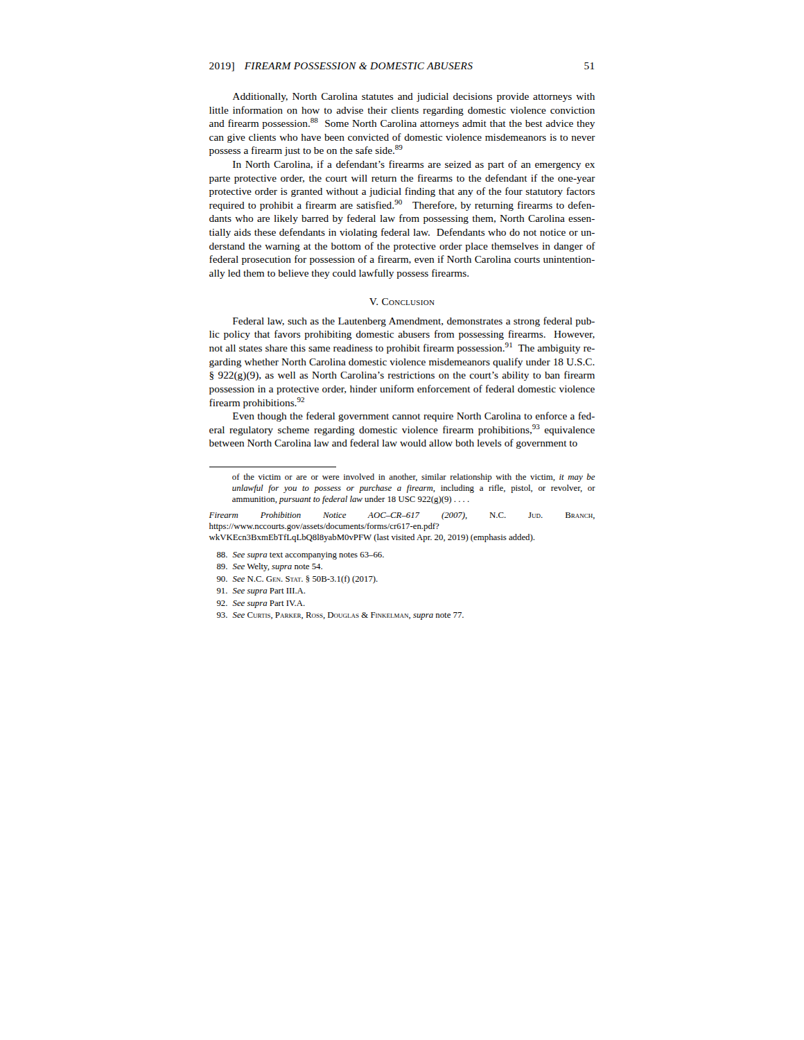2019] FIREARM POSSESSION & DOMESTIC ABUSERS 51
Additionally, North Carolina statutes and judicial decisions provide attorneys with little information on how to advise their clients regarding domestic violence conviction and firearm possession.88 Some North Carolina attorneys admit that the best advice they can give clients who have been convicted of domestic violence misdemeanors is to never possess a firearm just to be on the safe side.89
In North Carolina, if a defendant’s firearms are seized as part of an emergency ex parte protective order, the court will return the firearms to the defendant if the one-year protective order is granted without a judicial finding that any of the four statutory factors required to prohibit a firearm are satisfied.90 Therefore, by returning firearms to defendants who are likely barred by federal law from possessing them, North Carolina essentially aids these defendants in violating federal law. Defendants who do not notice or understand the warning at the bottom of the protective order place themselves in danger of federal prosecution for possession of a firearm, even if North Carolina courts unintentionally led them to believe they could lawfully possess firearms.
V. Conclusion
Federal law, such as the Lautenberg Amendment, demonstrates a strong federal public policy that favors prohibiting domestic abusers from possessing firearms. However, not all states share this same readiness to prohibit firearm possession.91 The ambiguity regarding whether North Carolina domestic violence misdemeanors qualify under 18 U.S.C. § 922(g)(9), as well as North Carolina’s restrictions on the court’s ability to ban firearm possession in a protective order, hinder uniform enforcement of federal domestic violence firearm prohibitions.92
Even though the federal government cannot require North Carolina to enforce a federal regulatory scheme regarding domestic violence firearm prohibitions,93 equivalence between North Carolina law and federal law would allow both levels of government to
of the victim or are or were involved in another, similar relationship with the victim, it may be unlawful for you to possess or purchase a firearm, including a rifle, pistol, or revolver, or ammunition, pursuant to federal law under 18 USC 922(g)(9) . . . .
Firearm Prohibition Notice AOC–CR–617 (2007), N.C. Jud. Branch, https://www.nccourts.gov/assets/documents/forms/cr617-en.pdf?wkVKEcn3BxmEbTfLqLbQ8l8yabM0vPFW (last visited Apr. 20, 2019) (emphasis added).
88. See supra text accompanying notes 63–66.
89. See Welty, supra note 54.
90. See N.C. Gen. Stat. § 50B-3.1(f) (2017).
91. See supra Part III.A.
92. See supra Part IV.A.
93. See Curtis, Parker, Ross, Douglas & Finkelman, supra note 77.